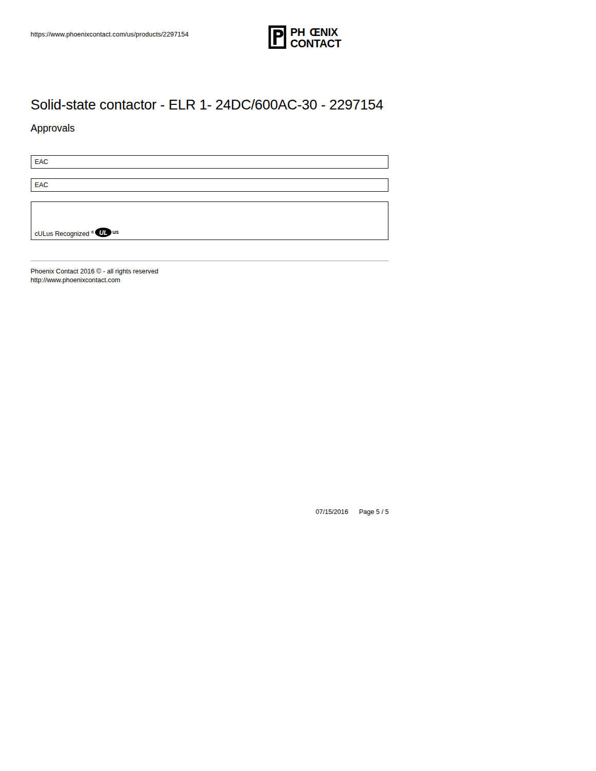https://www.phoenixcontact.com/us/products/2297154
PH ŒNIX CONTACT
Solid-state contactor - ELR 1- 24DC/600AC-30 - 2297154
Approvals
EAC
EAC
cULus Recognized c UL US
Phoenix Contact 2016 © - all rights reserved
http://www.phoenixcontact.com
07/15/2016 Page 5 / 5